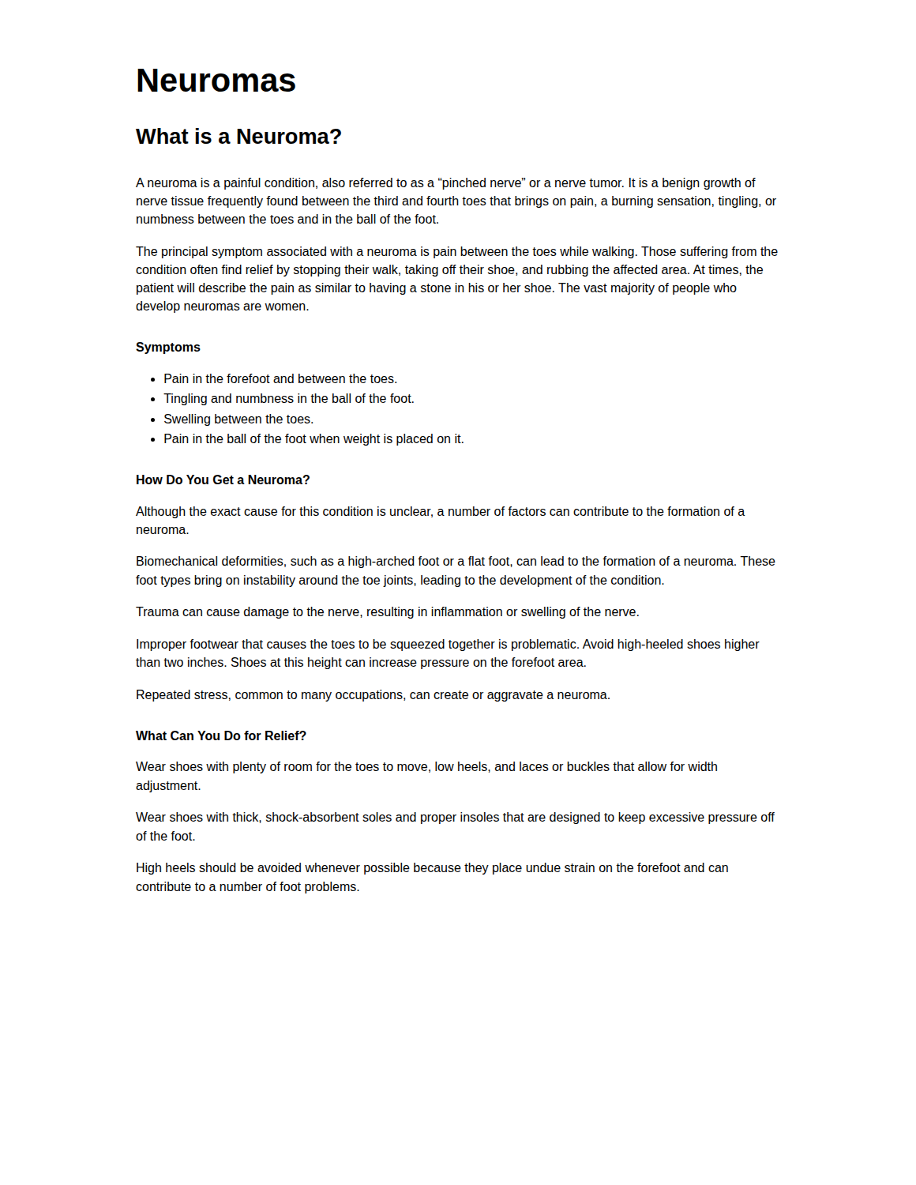Neuromas
What is a Neuroma?
A neuroma is a painful condition, also referred to as a “pinched nerve” or a nerve tumor. It is a benign growth of nerve tissue frequently found between the third and fourth toes that brings on pain, a burning sensation, tingling, or numbness between the toes and in the ball of the foot.
The principal symptom associated with a neuroma is pain between the toes while walking. Those suffering from the condition often find relief by stopping their walk, taking off their shoe, and rubbing the affected area. At times, the patient will describe the pain as similar to having a stone in his or her shoe. The vast majority of people who develop neuromas are women.
Symptoms
Pain in the forefoot and between the toes.
Tingling and numbness in the ball of the foot.
Swelling between the toes.
Pain in the ball of the foot when weight is placed on it.
How Do You Get a Neuroma?
Although the exact cause for this condition is unclear, a number of factors can contribute to the formation of a neuroma.
Biomechanical deformities, such as a high-arched foot or a flat foot, can lead to the formation of a neuroma. These foot types bring on instability around the toe joints, leading to the development of the condition.
Trauma can cause damage to the nerve, resulting in inflammation or swelling of the nerve.
Improper footwear that causes the toes to be squeezed together is problematic. Avoid high-heeled shoes higher than two inches. Shoes at this height can increase pressure on the forefoot area.
Repeated stress, common to many occupations, can create or aggravate a neuroma.
What Can You Do for Relief?
Wear shoes with plenty of room for the toes to move, low heels, and laces or buckles that allow for width adjustment.
Wear shoes with thick, shock-absorbent soles and proper insoles that are designed to keep excessive pressure off of the foot.
High heels should be avoided whenever possible because they place undue strain on the forefoot and can contribute to a number of foot problems.